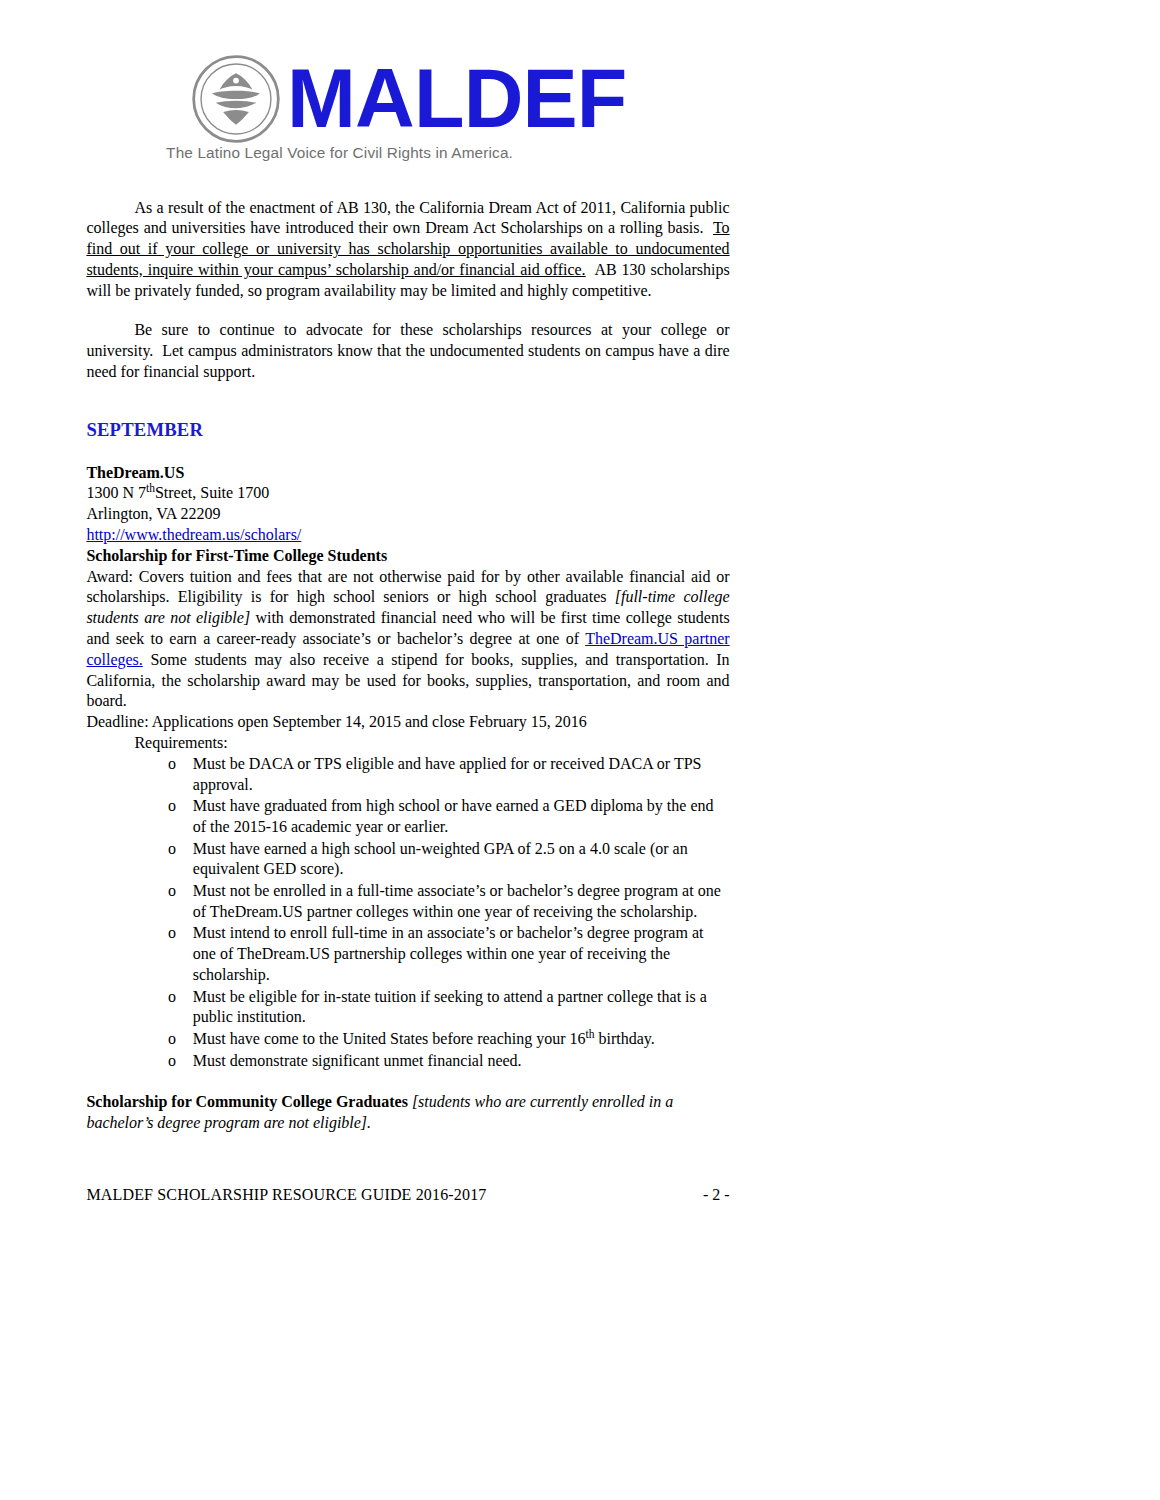MALDEF
The Latino Legal Voice for Civil Rights in America.
As a result of the enactment of AB 130, the California Dream Act of 2011, California public colleges and universities have introduced their own Dream Act Scholarships on a rolling basis. To find out if your college or university has scholarship opportunities available to undocumented students, inquire within your campus’ scholarship and/or financial aid office. AB 130 scholarships will be privately funded, so program availability may be limited and highly competitive.
Be sure to continue to advocate for these scholarships resources at your college or university. Let campus administrators know that the undocumented students on campus have a dire need for financial support.
SEPTEMBER
TheDream.US
1300 N 7thStreet, Suite 1700
Arlington, VA 22209
http://www.thedream.us/scholars/
Scholarship for First-Time College Students
Award: Covers tuition and fees that are not otherwise paid for by other available financial aid or scholarships. Eligibility is for high school seniors or high school graduates [full-time college students are not eligible] with demonstrated financial need who will be first time college students and seek to earn a career-ready associate’s or bachelor’s degree at one of TheDream.US partner colleges. Some students may also receive a stipend for books, supplies, and transportation. In California, the scholarship award may be used for books, supplies, transportation, and room and board.
Deadline: Applications open September 14, 2015 and close February 15, 2016
Requirements:
Must be DACA or TPS eligible and have applied for or received DACA or TPS approval.
Must have graduated from high school or have earned a GED diploma by the end of the 2015-16 academic year or earlier.
Must have earned a high school un-weighted GPA of 2.5 on a 4.0 scale (or an equivalent GED score).
Must not be enrolled in a full-time associate’s or bachelor’s degree program at one of TheDream.US partner colleges within one year of receiving the scholarship.
Must intend to enroll full-time in an associate’s or bachelor’s degree program at one of TheDream.US partnership colleges within one year of receiving the scholarship.
Must be eligible for in-state tuition if seeking to attend a partner college that is a public institution.
Must have come to the United States before reaching your 16th birthday.
Must demonstrate significant unmet financial need.
Scholarship for Community College Graduates [students who are currently enrolled in a bachelor’s degree program are not eligible].
MALDEF SCHOLARSHIP RESOURCE GUIDE 2016-2017 - 2 -